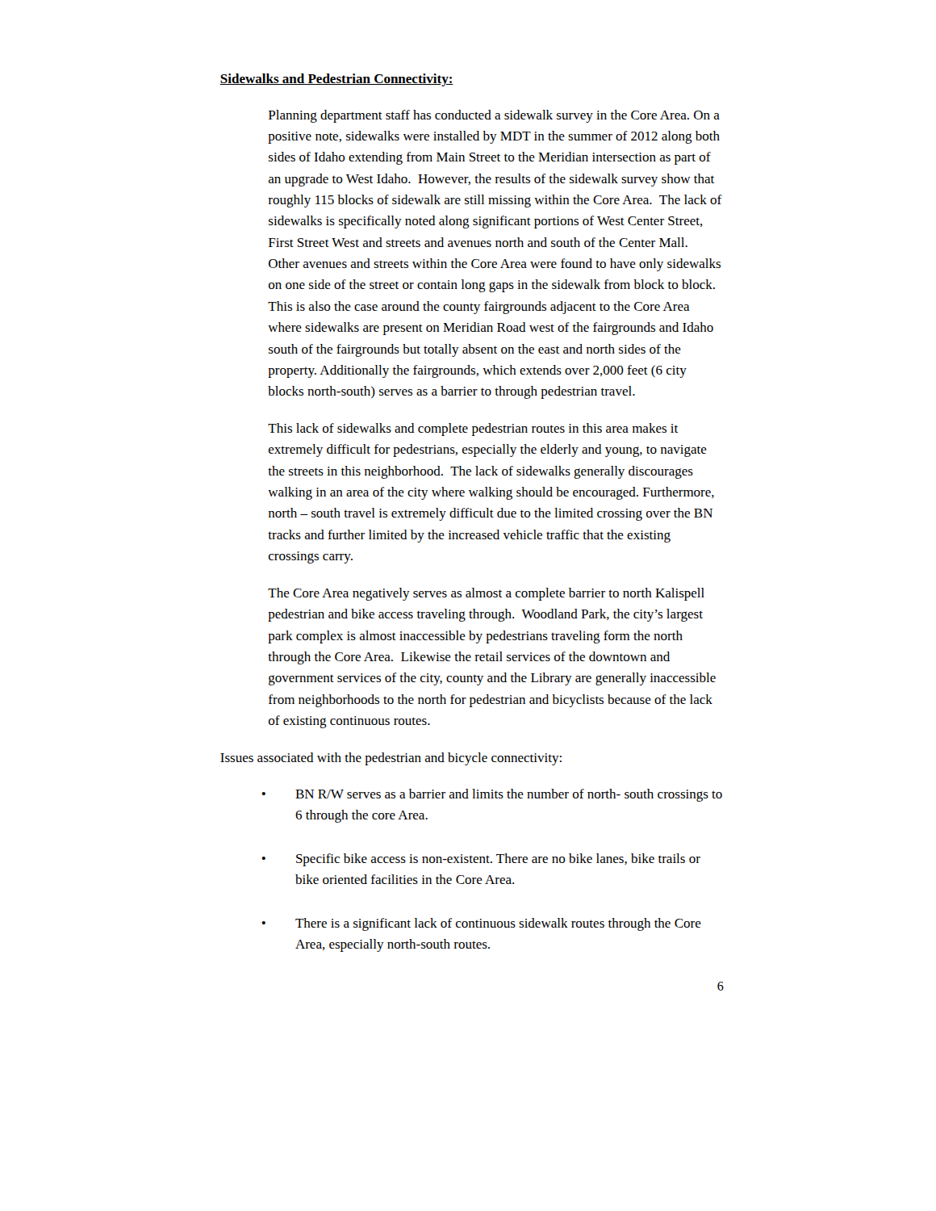Sidewalks and Pedestrian Connectivity:
Planning department staff has conducted a sidewalk survey in the Core Area. On a positive note, sidewalks were installed by MDT in the summer of 2012 along both sides of Idaho extending from Main Street to the Meridian intersection as part of an upgrade to West Idaho. However, the results of the sidewalk survey show that roughly 115 blocks of sidewalk are still missing within the Core Area. The lack of sidewalks is specifically noted along significant portions of West Center Street, First Street West and streets and avenues north and south of the Center Mall. Other avenues and streets within the Core Area were found to have only sidewalks on one side of the street or contain long gaps in the sidewalk from block to block. This is also the case around the county fairgrounds adjacent to the Core Area where sidewalks are present on Meridian Road west of the fairgrounds and Idaho south of the fairgrounds but totally absent on the east and north sides of the property. Additionally the fairgrounds, which extends over 2,000 feet (6 city blocks north-south) serves as a barrier to through pedestrian travel.
This lack of sidewalks and complete pedestrian routes in this area makes it extremely difficult for pedestrians, especially the elderly and young, to navigate the streets in this neighborhood. The lack of sidewalks generally discourages walking in an area of the city where walking should be encouraged. Furthermore, north – south travel is extremely difficult due to the limited crossing over the BN tracks and further limited by the increased vehicle traffic that the existing crossings carry.
The Core Area negatively serves as almost a complete barrier to north Kalispell pedestrian and bike access traveling through. Woodland Park, the city’s largest park complex is almost inaccessible by pedestrians traveling form the north through the Core Area. Likewise the retail services of the downtown and government services of the city, county and the Library are generally inaccessible from neighborhoods to the north for pedestrian and bicyclists because of the lack of existing continuous routes.
Issues associated with the pedestrian and bicycle connectivity:
BN R/W serves as a barrier and limits the number of north- south crossings to 6 through the core Area.
Specific bike access is non-existent. There are no bike lanes, bike trails or bike oriented facilities in the Core Area.
There is a significant lack of continuous sidewalk routes through the Core Area, especially north-south routes.
6